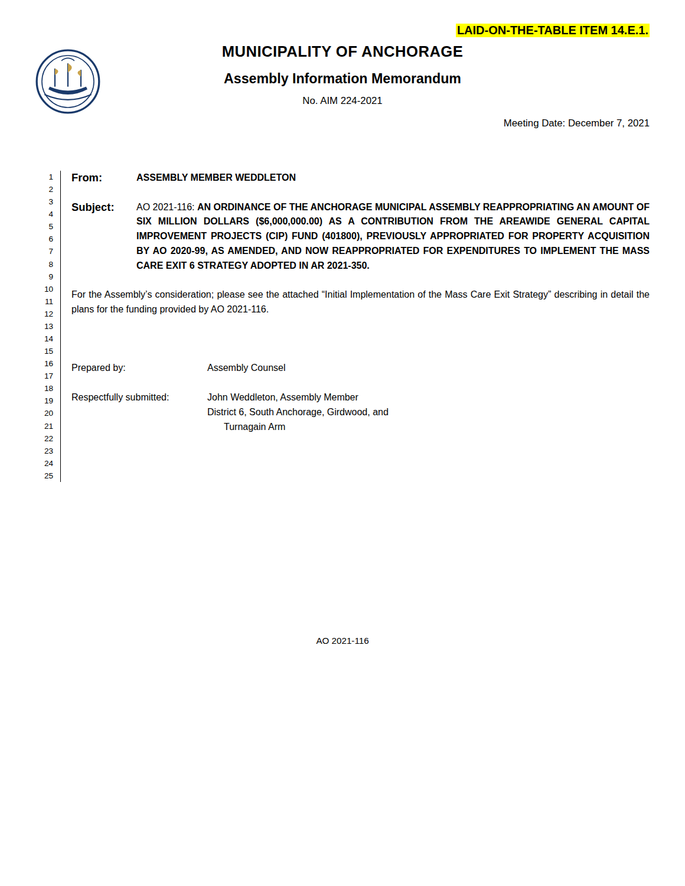LAID-ON-THE-TABLE ITEM 14.E.1.
MUNICIPALITY OF ANCHORAGE
Assembly Information Memorandum
No. AIM 224-2021
Meeting Date: December 7, 2021
1
2
3
4
5
6
7
8
9
10
11
12
13
14
15
16
17
18
19
20
21
22
23
24
25
From:
ASSEMBLY MEMBER WEDDLETON
Subject:
AO 2021-116: AN ORDINANCE OF THE ANCHORAGE MUNICIPAL ASSEMBLY REAPPROPRIATING AN AMOUNT OF SIX MILLION DOLLARS ($6,000,000.00) AS A CONTRIBUTION FROM THE AREAWIDE GENERAL CAPITAL IMPROVEMENT PROJECTS (CIP) FUND (401800), PREVIOUSLY APPROPRIATED FOR PROPERTY ACQUISITION BY AO 2020-99, AS AMENDED, AND NOW REAPPROPRIATED FOR EXPENDITURES TO IMPLEMENT THE MASS CARE EXIT 6 STRATEGY ADOPTED IN AR 2021-350.
For the Assembly’s consideration; please see the attached “Initial Implementation of the Mass Care Exit Strategy” describing in detail the plans for the funding provided by AO 2021-116.
Prepared by:
Assembly Counsel
Respectfully submitted:
John Weddleton, Assembly Member
District 6, South Anchorage, Girdwood, and
Turnagain Arm
AO 2021-116